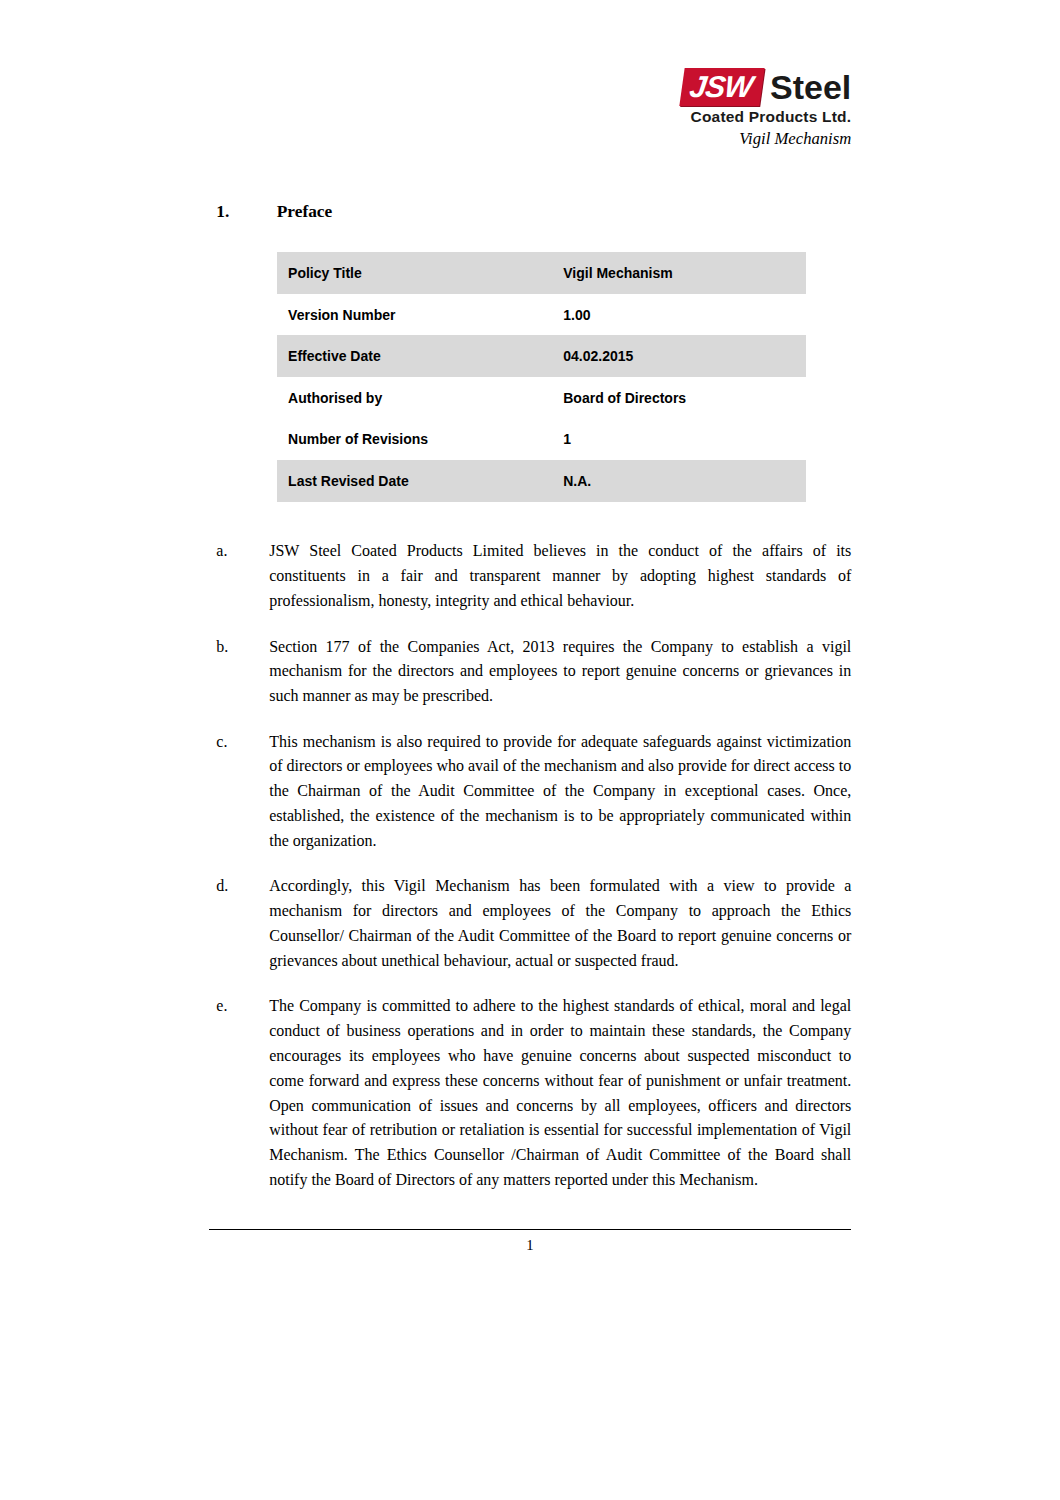JSW Steel
Coated Products Ltd.
Vigil Mechanism
1. Preface
| Policy Title | Vigil Mechanism |
| Version Number | 1.00 |
| Effective Date | 04.02.2015 |
| Authorised by | Board of Directors |
| Number of Revisions | 1 |
| Last Revised Date | N.A. |
a. JSW Steel Coated Products Limited believes in the conduct of the affairs of its constituents in a fair and transparent manner by adopting highest standards of professionalism, honesty, integrity and ethical behaviour.
b. Section 177 of the Companies Act, 2013 requires the Company to establish a vigil mechanism for the directors and employees to report genuine concerns or grievances in such manner as may be prescribed.
c. This mechanism is also required to provide for adequate safeguards against victimization of directors or employees who avail of the mechanism and also provide for direct access to the Chairman of the Audit Committee of the Company in exceptional cases. Once, established, the existence of the mechanism is to be appropriately communicated within the organization.
d. Accordingly, this Vigil Mechanism has been formulated with a view to provide a mechanism for directors and employees of the Company to approach the Ethics Counsellor/ Chairman of the Audit Committee of the Board to report genuine concerns or grievances about unethical behaviour, actual or suspected fraud.
e. The Company is committed to adhere to the highest standards of ethical, moral and legal conduct of business operations and in order to maintain these standards, the Company encourages its employees who have genuine concerns about suspected misconduct to come forward and express these concerns without fear of punishment or unfair treatment. Open communication of issues and concerns by all employees, officers and directors without fear of retribution or retaliation is essential for successful implementation of Vigil Mechanism. The Ethics Counsellor /Chairman of Audit Committee of the Board shall notify the Board of Directors of any matters reported under this Mechanism.
1